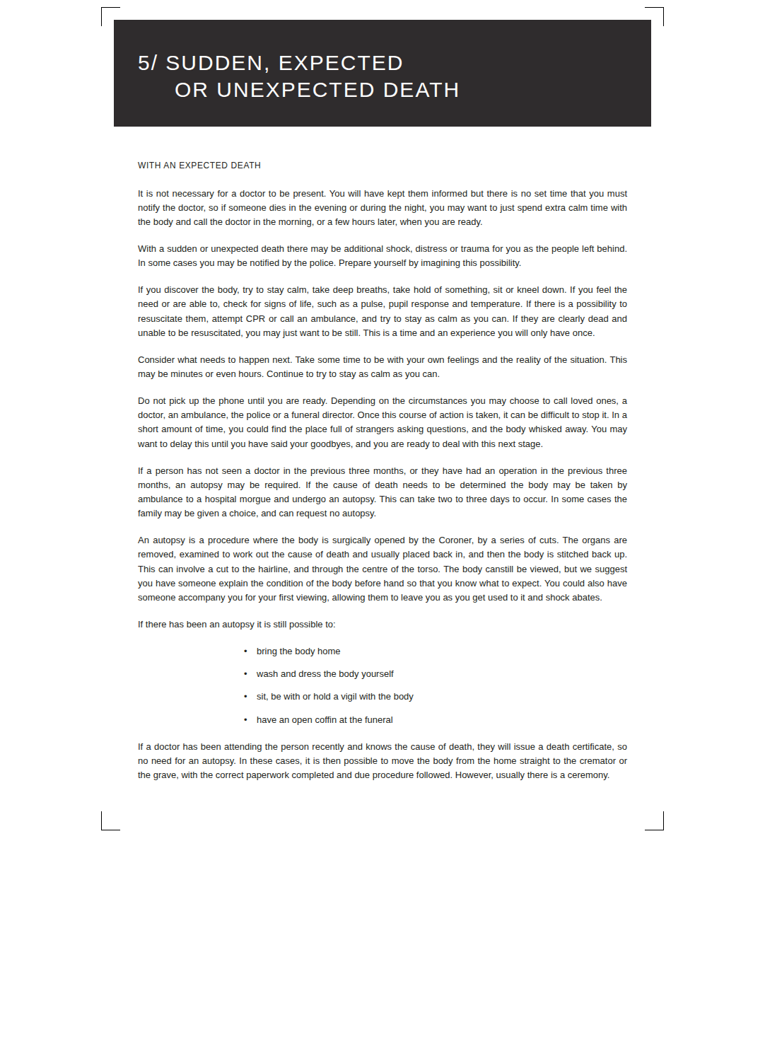5/ SUDDEN, EXPECTEDOR UNEXPECTED DEATH
With an expected death
It is not necessary for a doctor to be present. You will have kept them informed but there is no set time that you must notify the doctor, so if someone dies in the evening or during the night, you may want to just spend extra calm time with the body and call the doctor in the morning, or a few hours later, when you are ready.
With a sudden or unexpected death there may be additional shock, distress or trauma for you as the people left behind. In some cases you may be notified by the police. Prepare yourself by imagining this possibility.
If you discover the body, try to stay calm, take deep breaths, take hold of something, sit or kneel down. If you feel the need or are able to, check for signs of life, such as a pulse, pupil response and temperature. If there is a possibility to resuscitate them, attempt CPR or call an ambulance, and try to stay as calm as you can. If they are clearly dead and unable to be resuscitated, you may just want to be still. This is a time and an experience you will only have once.
Consider what needs to happen next. Take some time to be with your own feelings and the reality of the situation. This may be minutes or even hours. Continue to try to stay as calm as you can.
Do not pick up the phone until you are ready. Depending on the circumstances you may choose to call loved ones, a doctor, an ambulance, the police or a funeral director. Once this course of action is taken, it can be difficult to stop it. In a short amount of time, you could find the place full of strangers asking questions, and the body whisked away. You may want to delay this until you have said your goodbyes, and you are ready to deal with this next stage.
If a person has not seen a doctor in the previous three months, or they have had an operation in the previous three months, an autopsy may be required. If the cause of death needs to be determined the body may be taken by ambulance to a hospital morgue and undergo an autopsy. This can take two to three days to occur. In some cases the family may be given a choice, and can request no autopsy.
An autopsy is a procedure where the body is surgically opened by the Coroner, by a series of cuts. The organs are removed, examined to work out the cause of death and usually placed back in, and then the body is stitched back up. This can involve a cut to the hairline, and through the centre of the torso. The body canstill be viewed, but we suggest you have someone explain the condition of the body before hand so that you know what to expect. You could also have someone accompany you for your first viewing, allowing them to leave you as you get used to it and shock abates.
If there has been an autopsy it is still possible to:
bring the body home
wash and dress the body yourself
sit, be with or hold a vigil with the body
have an open coffin at the funeral
If a doctor has been attending the person recently and knows the cause of death, they will issue a death certificate, so no need for an autopsy. In these cases, it is then possible to move the body from the home straight to the cremator or the grave, with the correct paperwork completed and due procedure followed. However, usually there is a ceremony.